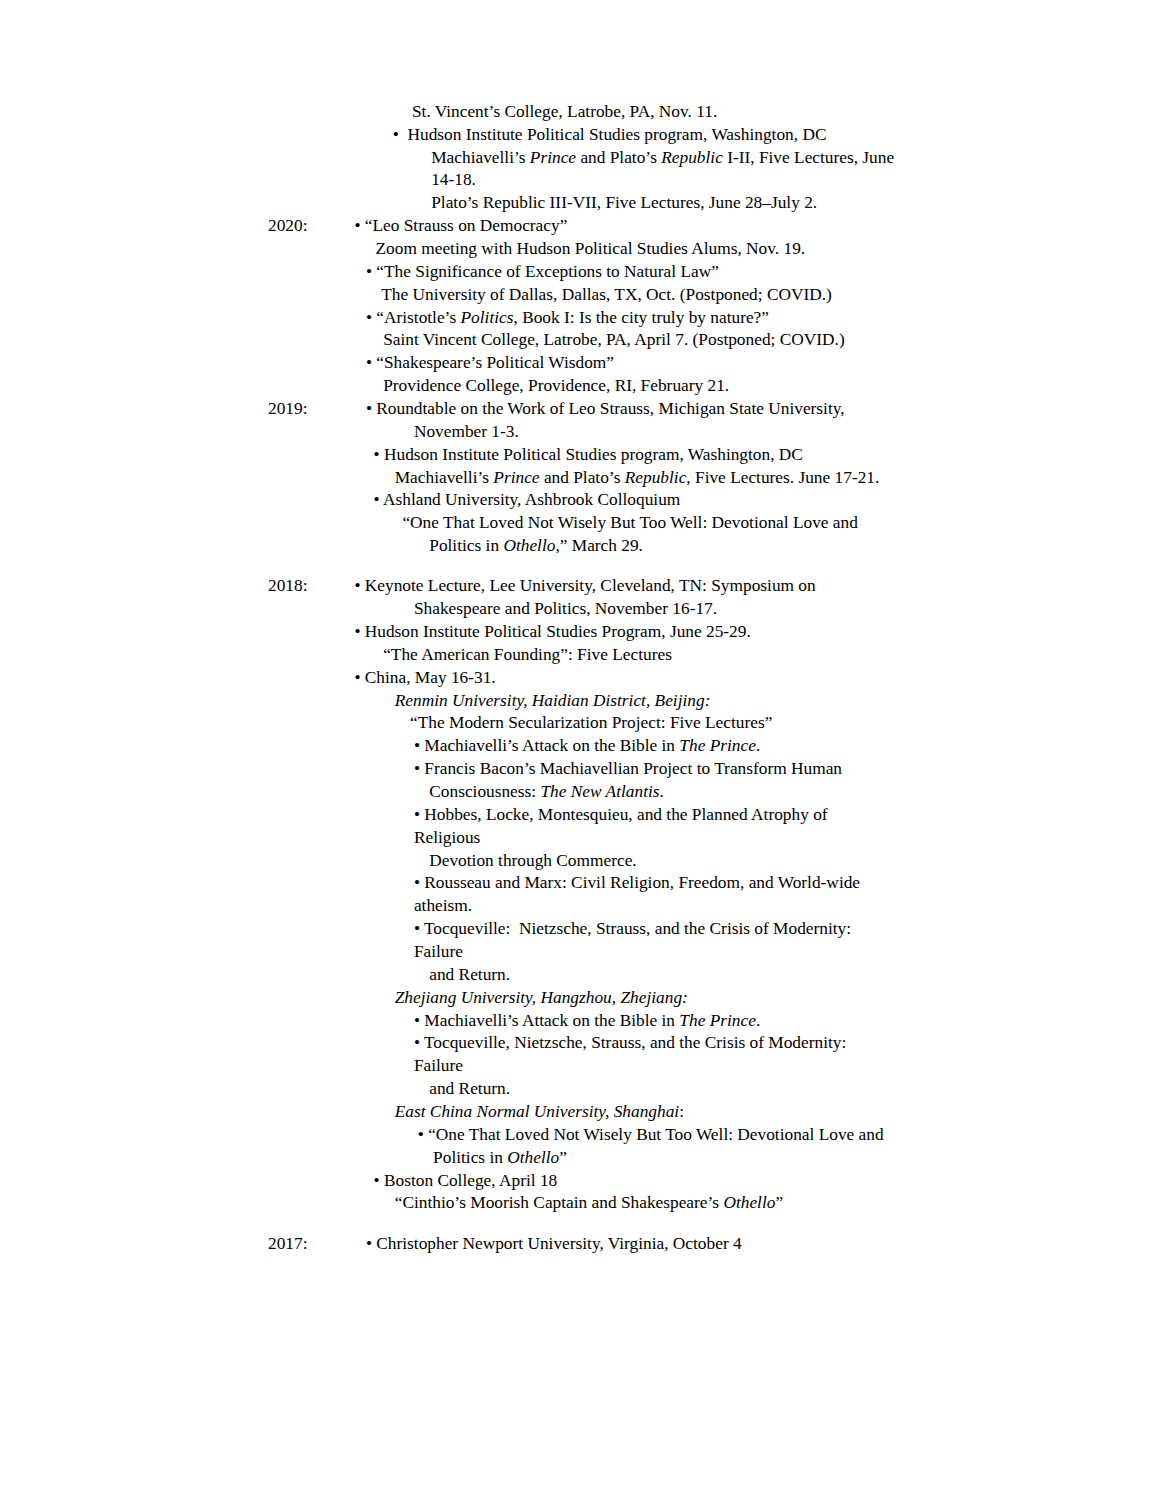St. Vincent’s College, Latrobe, PA, Nov. 11.
• Hudson Institute Political Studies program, Washington, DC
Machiavelli’s Prince and Plato’s Republic I-II, Five Lectures, June 14-18.
Plato’s Republic III-VII, Five Lectures, June 28–July 2.
2020:
• “Leo Strauss on Democracy”
Zoom meeting with Hudson Political Studies Alums, Nov. 19.
• “The Significance of Exceptions to Natural Law”
The University of Dallas, Dallas, TX, Oct. (Postponed; COVID.)
• “Aristotle’s Politics, Book I: Is the city truly by nature?”
Saint Vincent College, Latrobe, PA, April 7. (Postponed; COVID.)
• “Shakespeare’s Political Wisdom”
Providence College, Providence, RI, February 21.
2019:
• Roundtable on the Work of Leo Strauss, Michigan State University,
November 1-3.
• Hudson Institute Political Studies program, Washington, DC
Machiavelli’s Prince and Plato’s Republic, Five Lectures. June 17-21.
• Ashland University, Ashbrook Colloquium
“One That Loved Not Wisely But Too Well: Devotional Love and
Politics in Othello,” March 29.
2018:
• Keynote Lecture, Lee University, Cleveland, TN: Symposium on
Shakespeare and Politics, November 16-17.
• Hudson Institute Political Studies Program, June 25-29.
“The American Founding”: Five Lectures
• China, May 16-31.
Renmin University, Haidian District, Beijing:
“The Modern Secularization Project: Five Lectures”
• Machiavelli’s Attack on the Bible in The Prince.
• Francis Bacon’s Machiavellian Project to Transform Human
Consciousness: The New Atlantis.
• Hobbes, Locke, Montesquieu, and the Planned Atrophy of Religious
Devotion through Commerce.
• Rousseau and Marx: Civil Religion, Freedom, and World-wide atheism.
• Tocqueville: Nietzsche, Strauss, and the Crisis of Modernity: Failure
and Return.
Zhejiang University, Hangzhou, Zhejiang:
• Machiavelli’s Attack on the Bible in The Prince.
• Tocqueville, Nietzsche, Strauss, and the Crisis of Modernity: Failure
and Return.
East China Normal University, Shanghai:
• “One That Loved Not Wisely But Too Well: Devotional Love and
Politics in Othello”
• Boston College, April 18
“Cinthio’s Moorish Captain and Shakespeare’s Othello”
2017:
• Christopher Newport University, Virginia, October 4